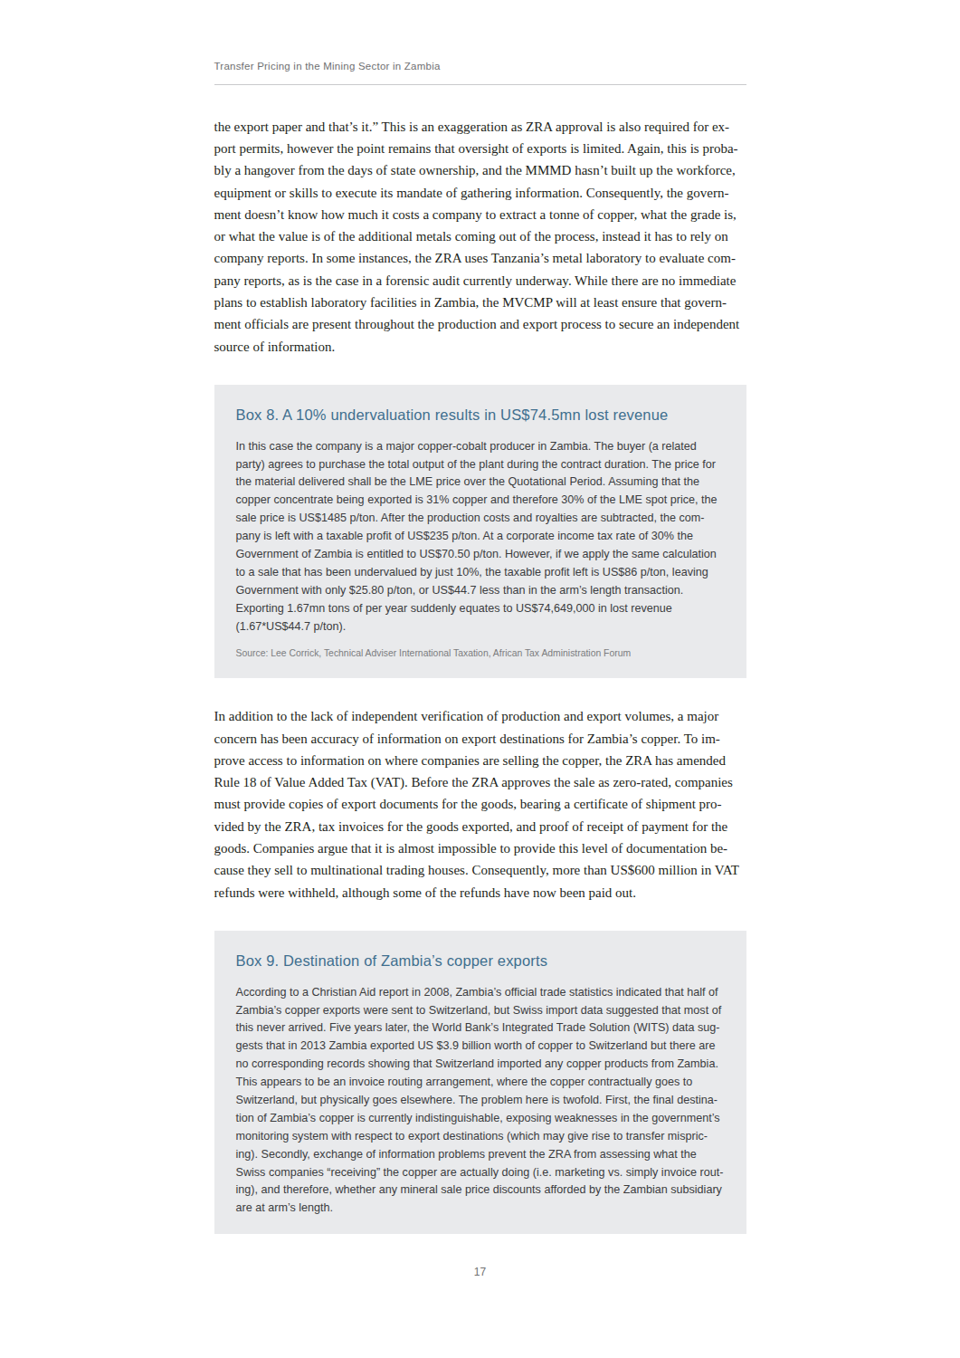Transfer Pricing in the Mining Sector in Zambia
the export paper and that’s it.” This is an exaggeration as ZRA approval is also required for export permits, however the point remains that oversight of exports is limited. Again, this is probably a hangover from the days of state ownership, and the MMMD hasn’t built up the workforce, equipment or skills to execute its mandate of gathering information. Consequently, the government doesn’t know how much it costs a company to extract a tonne of copper, what the grade is, or what the value is of the additional metals coming out of the process, instead it has to rely on company reports. In some instances, the ZRA uses Tanzania’s metal laboratory to evaluate company reports, as is the case in a forensic audit currently underway. While there are no immediate plans to establish laboratory facilities in Zambia, the MVCMP will at least ensure that government officials are present throughout the production and export process to secure an independent source of information.
Box 8. A 10% undervaluation results in US$74.5mn lost revenue
In this case the company is a major copper-cobalt producer in Zambia. The buyer (a related party) agrees to purchase the total output of the plant during the contract duration. The price for the material delivered shall be the LME price over the Quotational Period. Assuming that the copper concentrate being exported is 31% copper and therefore 30% of the LME spot price, the sale price is US$1485 p/ton. After the production costs and royalties are subtracted, the company is left with a taxable profit of US$235 p/ton. At a corporate income tax rate of 30% the Government of Zambia is entitled to US$70.50 p/ton. However, if we apply the same calculation to a sale that has been undervalued by just 10%, the taxable profit left is US$86 p/ton, leaving Government with only $25.80 p/ton, or US$44.7 less than in the arm’s length transaction. Exporting 1.67mn tons of per year suddenly equates to US$74,649,000 in lost revenue (1.67*US$44.7 p/ton).
Source: Lee Corrick, Technical Adviser International Taxation, African Tax Administration Forum
In addition to the lack of independent verification of production and export volumes, a major concern has been accuracy of information on export destinations for Zambia’s copper. To improve access to information on where companies are selling the copper, the ZRA has amended Rule 18 of Value Added Tax (VAT). Before the ZRA approves the sale as zero-rated, companies must provide copies of export documents for the goods, bearing a certificate of shipment provided by the ZRA, tax invoices for the goods exported, and proof of receipt of payment for the goods. Companies argue that it is almost impossible to provide this level of documentation because they sell to multinational trading houses. Consequently, more than US$600 million in VAT refunds were withheld, although some of the refunds have now been paid out.
Box 9. Destination of Zambia’s copper exports
According to a Christian Aid report in 2008, Zambia’s official trade statistics indicated that half of Zambia’s copper exports were sent to Switzerland, but Swiss import data suggested that most of this never arrived. Five years later, the World Bank’s Integrated Trade Solution (WITS) data suggests that in 2013 Zambia exported US $3.9 billion worth of copper to Switzerland but there are no corresponding records showing that Switzerland imported any copper products from Zambia. This appears to be an invoice routing arrangement, where the copper contractually goes to Switzerland, but physically goes elsewhere. The problem here is twofold. First, the final destination of Zambia’s copper is currently indistinguishable, exposing weaknesses in the government’s monitoring system with respect to export destinations (which may give rise to transfer mispricing). Secondly, exchange of information problems prevent the ZRA from assessing what the Swiss companies “receiving” the copper are actually doing (i.e. marketing vs. simply invoice routing), and therefore, whether any mineral sale price discounts afforded by the Zambian subsidiary are at arm’s length.
17